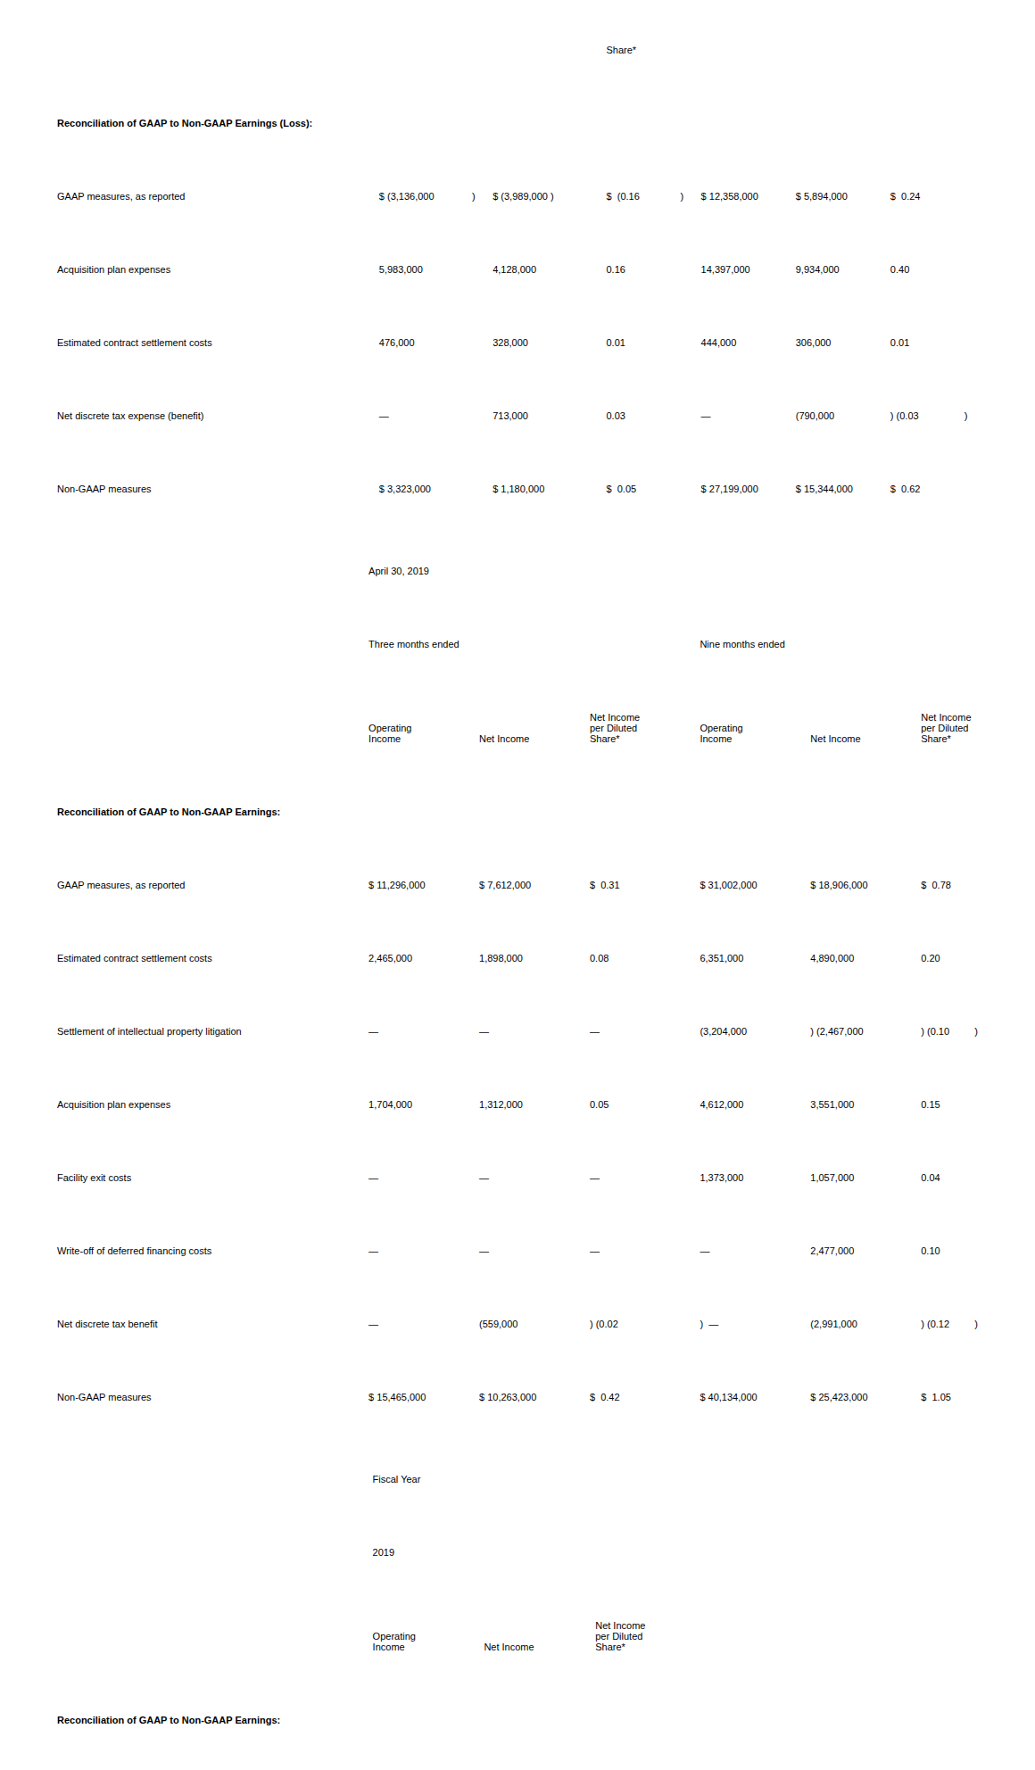| | | | | | Share* | | | | |
| Reconciliation of GAAP to Non-GAAP Earnings (Loss): | |
| GAAP measures, as reported | $ (3,136,000 | ) | $ (3,989,000 ) | | $ (0.16 | ) | $ 12,358,000 | $ 5,894,000 | $ 0.24 | |
| Acquisition plan expenses | 5,983,000 | | 4,128,000 | | 0.16 | | 14,397,000 | 9,934,000 | 0.40 | |
| Estimated contract settlement costs | 476,000 | | 328,000 | | 0.01 | | 444,000 | 306,000 | 0.01 | |
| Net discrete tax expense (benefit) | — | | 713,000 | | 0.03 | | — | (790,000 | ) (0.03 | ) |
| Non-GAAP measures | $ 3,323,000 | | $ 1,180,000 | | $ 0.05 | | $ 27,199,000 | $ 15,344,000 | $ 0.62 | |
| | April 30, 2019 |
| | Three months ended | Nine months ended |
| | Operating Income | Net Income | Net Income per Diluted Share* | Operating Income | Net Income | Net Income per Diluted Share* |
| Reconciliation of GAAP to Non-GAAP Earnings: | |
| GAAP measures, as reported | $ 11,296,000 | $ 7,612,000 | $ 0.31 | $ 31,002,000 | $ 18,906,000 | $ 0.78 | |
| Estimated contract settlement costs | 2,465,000 | 1,898,000 | 0.08 | 6,351,000 | 4,890,000 | 0.20 | |
| Settlement of intellectual property litigation | — | — | — | (3,204,000 | ) (2,467,000 | ) (0.10 | ) |
| Acquisition plan expenses | 1,704,000 | 1,312,000 | 0.05 | 4,612,000 | 3,551,000 | 0.15 | |
| Facility exit costs | — | — | — | 1,373,000 | 1,057,000 | 0.04 | |
| Write-off of deferred financing costs | — | — | — | — | 2,477,000 | 0.10 | |
| Net discrete tax benefit | — | (559,000 | ) (0.02 | ) — | (2,991,000 | ) (0.12 | ) |
| Non-GAAP measures | $ 15,465,000 | $ 10,263,000 | $ 0.42 | $ 40,134,000 | $ 25,423,000 | $ 1.05 | |
| | Fiscal Year |
| | 2019 |
| | Operating Income | Net Income | Net Income per Diluted Share* | |
| Reconciliation of GAAP to Non-GAAP Earnings: | |